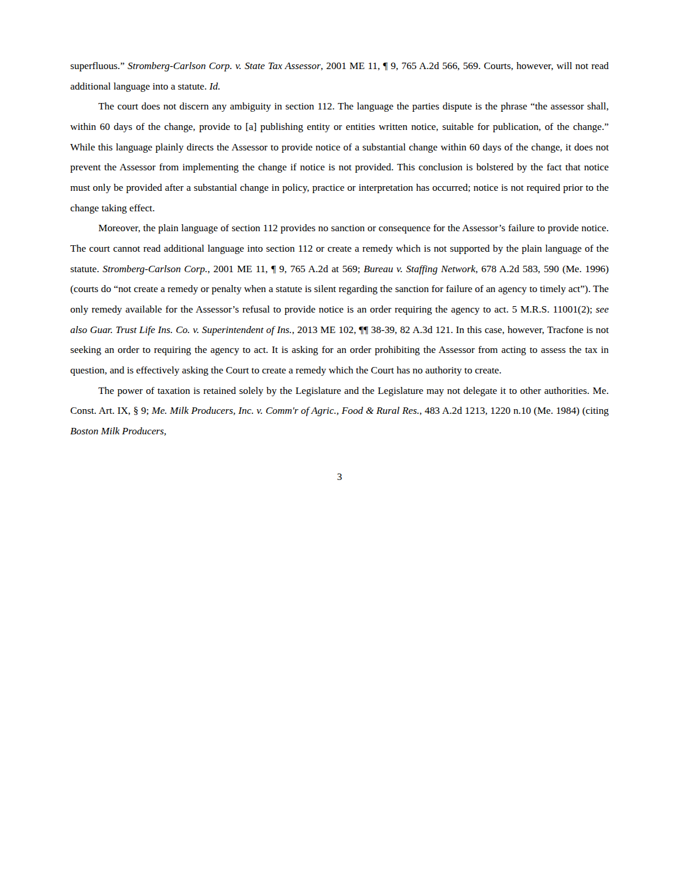superfluous.” Stromberg-Carlson Corp. v. State Tax Assessor, 2001 ME 11, ¶ 9, 765 A.2d 566, 569. Courts, however, will not read additional language into a statute. Id.
The court does not discern any ambiguity in section 112. The language the parties dispute is the phrase “the assessor shall, within 60 days of the change, provide to [a] publishing entity or entities written notice, suitable for publication, of the change.” While this language plainly directs the Assessor to provide notice of a substantial change within 60 days of the change, it does not prevent the Assessor from implementing the change if notice is not provided. This conclusion is bolstered by the fact that notice must only be provided after a substantial change in policy, practice or interpretation has occurred; notice is not required prior to the change taking effect.
Moreover, the plain language of section 112 provides no sanction or consequence for the Assessor’s failure to provide notice. The court cannot read additional language into section 112 or create a remedy which is not supported by the plain language of the statute. Stromberg-Carlson Corp., 2001 ME 11, ¶ 9, 765 A.2d at 569; Bureau v. Staffing Network, 678 A.2d 583, 590 (Me. 1996) (courts do “not create a remedy or penalty when a statute is silent regarding the sanction for failure of an agency to timely act”). The only remedy available for the Assessor’s refusal to provide notice is an order requiring the agency to act. 5 M.R.S. 11001(2); see also Guar. Trust Life Ins. Co. v. Superintendent of Ins., 2013 ME 102, ¶¶ 38-39, 82 A.3d 121. In this case, however, Tracfone is not seeking an order to requiring the agency to act. It is asking for an order prohibiting the Assessor from acting to assess the tax in question, and is effectively asking the Court to create a remedy which the Court has no authority to create.
The power of taxation is retained solely by the Legislature and the Legislature may not delegate it to other authorities. Me. Const. Art. IX, § 9; Me. Milk Producers, Inc. v. Comm'r of Agric., Food & Rural Res., 483 A.2d 1213, 1220 n.10 (Me. 1984) (citing Boston Milk Producers,
3